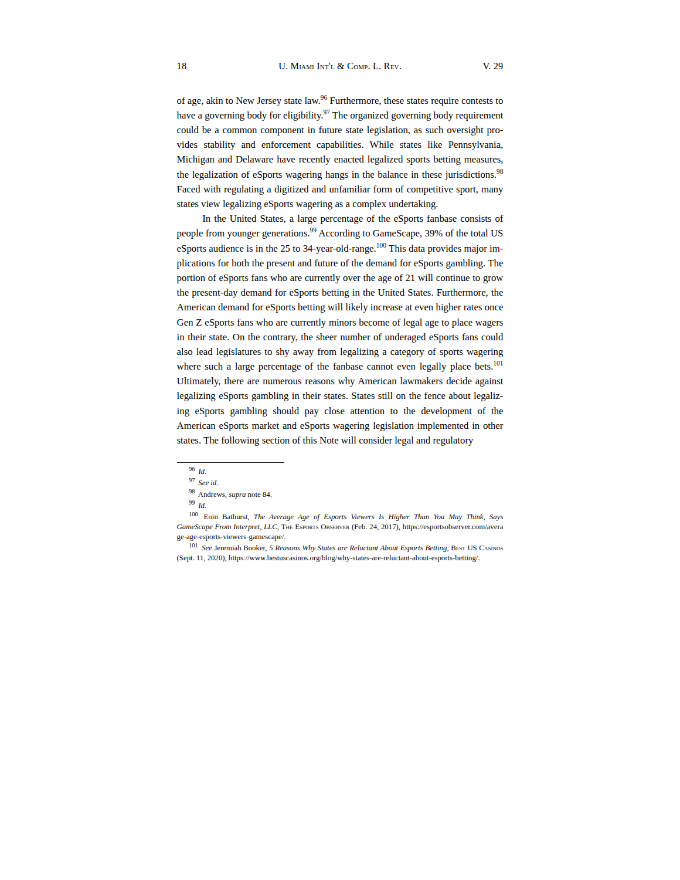18 U. Miami Int'l & Comp. L. Rev. V. 29
of age, akin to New Jersey state law.96 Furthermore, these states require contests to have a governing body for eligibility.97 The organized governing body requirement could be a common component in future state legislation, as such oversight provides stability and enforcement capabilities. While states like Pennsylvania, Michigan and Delaware have recently enacted legalized sports betting measures, the legalization of eSports wagering hangs in the balance in these jurisdictions.98 Faced with regulating a digitized and unfamiliar form of competitive sport, many states view legalizing eSports wagering as a complex undertaking.
In the United States, a large percentage of the eSports fanbase consists of people from younger generations.99 According to GameScape, 39% of the total US eSports audience is in the 25 to 34-year-old-range.100 This data provides major implications for both the present and future of the demand for eSports gambling. The portion of eSports fans who are currently over the age of 21 will continue to grow the present-day demand for eSports betting in the United States. Furthermore, the American demand for eSports betting will likely increase at even higher rates once Gen Z eSports fans who are currently minors become of legal age to place wagers in their state. On the contrary, the sheer number of underaged eSports fans could also lead legislatures to shy away from legalizing a category of sports wagering where such a large percentage of the fanbase cannot even legally place bets.101 Ultimately, there are numerous reasons why American lawmakers decide against legalizing eSports gambling in their states. States still on the fence about legalizing eSports gambling should pay close attention to the development of the American eSports market and eSports wagering legislation implemented in other states. The following section of this Note will consider legal and regulatory
96 Id.
97 See id.
98 Andrews, supra note 84.
99 Id.
100 Eoin Bathurst, The Average Age of Esports Viewers Is Higher Than You May Think, Says GameScape From Interpret, LLC, The Esports Observer (Feb. 24, 2017), https://esportsobserver.com/average-age-esports-viewers-gamescape/.
101 See Jeremiah Booker, 5 Reasons Why States are Reluctant About Esports Betting, Best US Casinos (Sept. 11, 2020), https://www.bestuscasinos.org/blog/why-states-are-reluctant-about-esports-betting/.